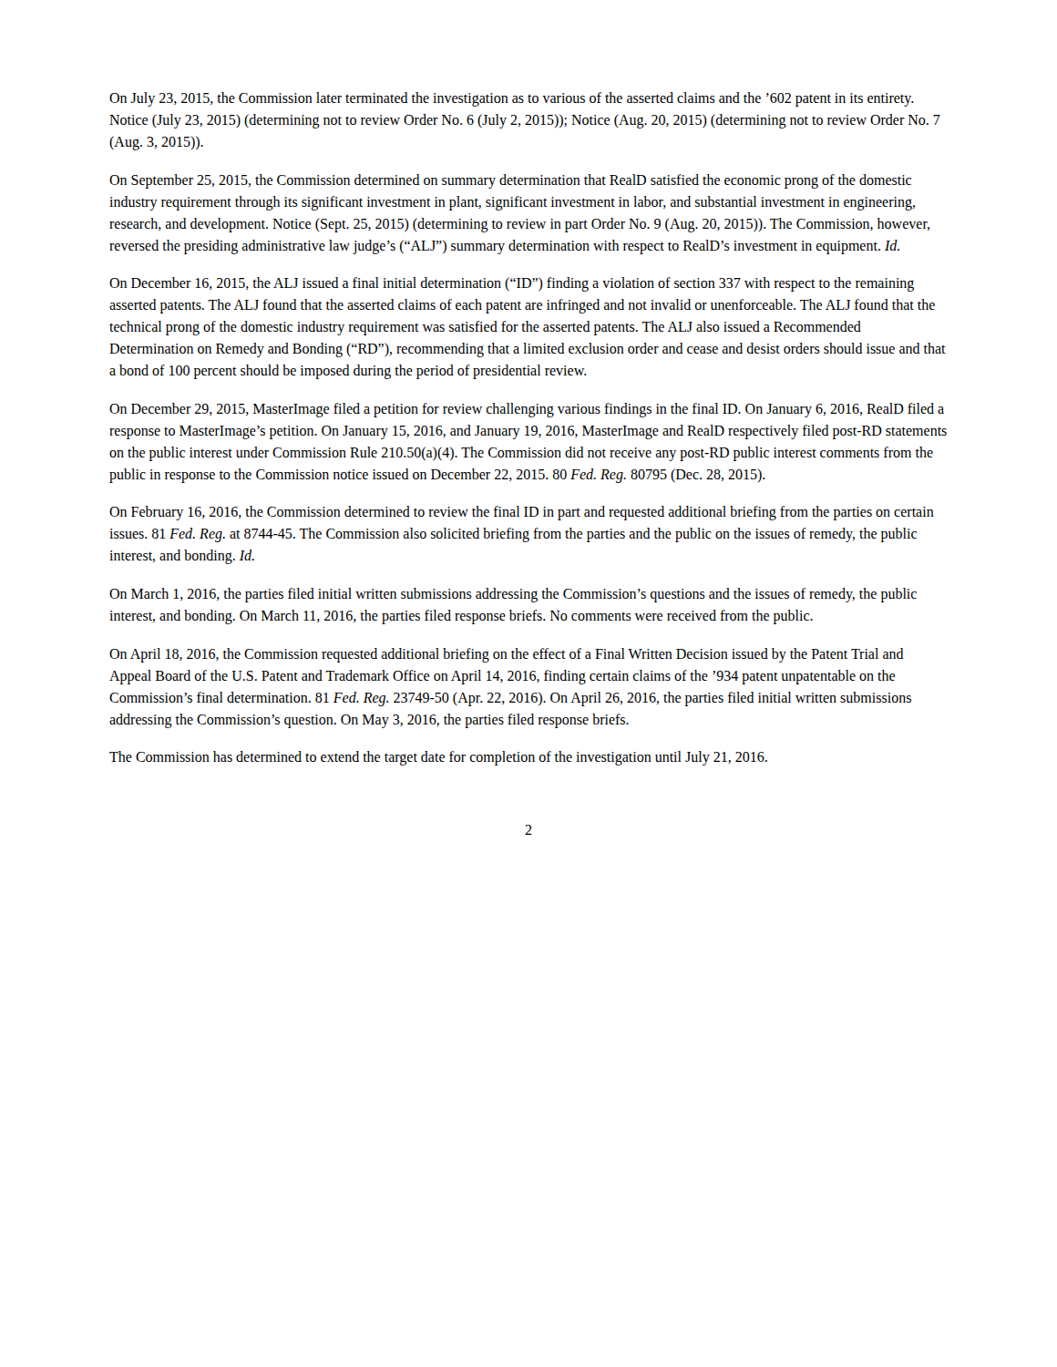On July 23, 2015, the Commission later terminated the investigation as to various of the asserted claims and the ’602 patent in its entirety. Notice (July 23, 2015) (determining not to review Order No. 6 (July 2, 2015)); Notice (Aug. 20, 2015) (determining not to review Order No. 7 (Aug. 3, 2015)).
On September 25, 2015, the Commission determined on summary determination that RealD satisfied the economic prong of the domestic industry requirement through its significant investment in plant, significant investment in labor, and substantial investment in engineering, research, and development. Notice (Sept. 25, 2015) (determining to review in part Order No. 9 (Aug. 20, 2015)). The Commission, however, reversed the presiding administrative law judge’s (“ALJ”) summary determination with respect to RealD’s investment in equipment. Id.
On December 16, 2015, the ALJ issued a final initial determination (“ID”) finding a violation of section 337 with respect to the remaining asserted patents. The ALJ found that the asserted claims of each patent are infringed and not invalid or unenforceable. The ALJ found that the technical prong of the domestic industry requirement was satisfied for the asserted patents. The ALJ also issued a Recommended Determination on Remedy and Bonding (“RD”), recommending that a limited exclusion order and cease and desist orders should issue and that a bond of 100 percent should be imposed during the period of presidential review.
On December 29, 2015, MasterImage filed a petition for review challenging various findings in the final ID. On January 6, 2016, RealD filed a response to MasterImage’s petition. On January 15, 2016, and January 19, 2016, MasterImage and RealD respectively filed post-RD statements on the public interest under Commission Rule 210.50(a)(4). The Commission did not receive any post-RD public interest comments from the public in response to the Commission notice issued on December 22, 2015. 80 Fed. Reg. 80795 (Dec. 28, 2015).
On February 16, 2016, the Commission determined to review the final ID in part and requested additional briefing from the parties on certain issues. 81 Fed. Reg. at 8744-45. The Commission also solicited briefing from the parties and the public on the issues of remedy, the public interest, and bonding. Id.
On March 1, 2016, the parties filed initial written submissions addressing the Commission’s questions and the issues of remedy, the public interest, and bonding. On March 11, 2016, the parties filed response briefs. No comments were received from the public.
On April 18, 2016, the Commission requested additional briefing on the effect of a Final Written Decision issued by the Patent Trial and Appeal Board of the U.S. Patent and Trademark Office on April 14, 2016, finding certain claims of the ’934 patent unpatentable on the Commission’s final determination. 81 Fed. Reg. 23749-50 (Apr. 22, 2016). On April 26, 2016, the parties filed initial written submissions addressing the Commission’s question. On May 3, 2016, the parties filed response briefs.
The Commission has determined to extend the target date for completion of the investigation until July 21, 2016.
2